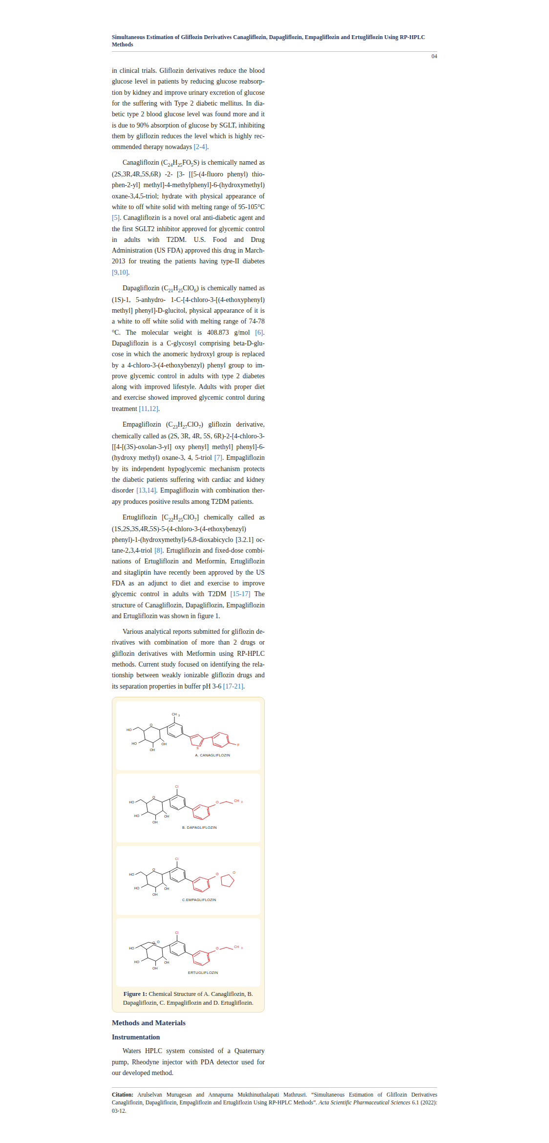Simultaneous Estimation of Gliflozin Derivatives Canagliflozin, Dapagliflozin, Empagliflozin and Ertugliflozin Using RP-HPLC Methods
04
in clinical trials. Gliflozin derivatives reduce the blood glucose level in patients by reducing glucose reabsorption by kidney and improve urinary excretion of glucose for the suffering with Type 2 diabetic mellitus. In diabetic type 2 blood glucose level was found more and it is due to 90% absorption of glucose by SGLT, inhibiting them by gliflozin reduces the level which is highly recommended therapy nowadays [2-4].
Canagliflozin (C24H25FO5S) is chemically named as (2S,3R,4R,5S,6R) -2- [3- [[5-(4-fluoro phenyl) thiophen-2-yl] methyl]-4-methylphenyl]-6-(hydroxymethyl) oxane-3,4,5-triol; hydrate with physical appearance of white to off white solid with melting range of 95-105°C [5]. Canagliflozin is a novel oral anti-diabetic agent and the first SGLT2 inhibitor approved for glycemic control in adults with T2DM. U.S. Food and Drug Administration (US FDA) approved this drug in March-2013 for treating the patients having type-II diabetes [9,10].
Dapagliflozin (C21H25ClO6) is chemically named as (1S)-1, 5-anhydro- 1-C-[4-chloro-3-[(4-ethoxyphenyl) methyl] phenyl]-D-glucitol, physical appearance of it is a white to off white solid with melting range of 74-78 °C. The molecular weight is 408.873 g/mol [6]. Dapagliflozin is a C-glycosyl comprising beta-D-glucose in which the anomeric hydroxyl group is replaced by a 4-chloro-3-(4-ethoxybenzyl) phenyl group to improve glycemic control in adults with type 2 diabetes along with improved lifestyle. Adults with proper diet and exercise showed improved glycemic control during treatment [11,12].
Empagliflozin (C23H27ClO7) gliflozin derivative, chemically called as (2S, 3R, 4R, 5S, 6R)-2-[4-chloro-3-[[4-[(3S)-oxolan-3-yl] oxy phenyl] methyl] phenyl]-6-(hydroxy methyl) oxane-3, 4, 5-triol [7]. Empagliflozin by its independent hypoglycemic mechanism protects the diabetic patients suffering with cardiac and kidney disorder [13,14]. Empagliflozin with combination therapy produces positive results among T2DM patients.
Ertugliflozin [C22H25ClO7] chemically called as (1S,2S,3S,4R,5S)-5-(4-chloro-3-(4-ethoxybenzyl) phenyl)-1-(hydroxymethyl)-6,8-dioxabicyclo [3.2.1] octane-2,3,4-triol [8]. Ertugliflozin and fixed-dose combinations of Ertugliflozin and Metformin, Ertugliflozin and sitagliptin have recently been approved by the US FDA as an adjunct to diet and exercise to improve glycemic control in adults with T2DM [15-17] The structure of Canagliflozin, Dapagliflozin, Empagliflozin and Ertugliflozin was shown in figure 1.
Various analytical reports submitted for gliflozin derivatives with combination of more than 2 drugs or gliflozin derivatives with Metformin using RP-HPLC methods. Current study focused on identifying the relationship between weakly ionizable gliflozin drugs and its separation properties in buffer pH 3-6 [17-21].
HO HO OH OH O CH 3 S F A. CANAGLIFLOZIN
HO HO OH OH O Cl O CH 3 B. DAPAGLIFLOZIN
HO HO OH OH O Cl O O C.EMPAGLIFLOZIN
HO O O HO OH OH Cl O CH 3 ERTUGLIFLOZIN
Figure 1: Chemical Structure of A. Canagliflozin, B. Dapagliflozin, C. Empagliflozin and D. Ertugliflozin.
Methods and Materials
Instrumentation
Waters HPLC system consisted of a Quaternary pump, Rheodyne injector with PDA detector used for our developed method.
Citation: Arulselvan Murugesan and Annapurna Mukthinuthalapati Mathrusri. “Simultaneous Estimation of Gliflozin Derivatives Canagliflozin, Dapagliflozin, Empagliflozin and Ertugliflozin Using RP-HPLC Methods”. Acta Scientific Pharmaceutical Sciences 6.1 (2022): 03-12.